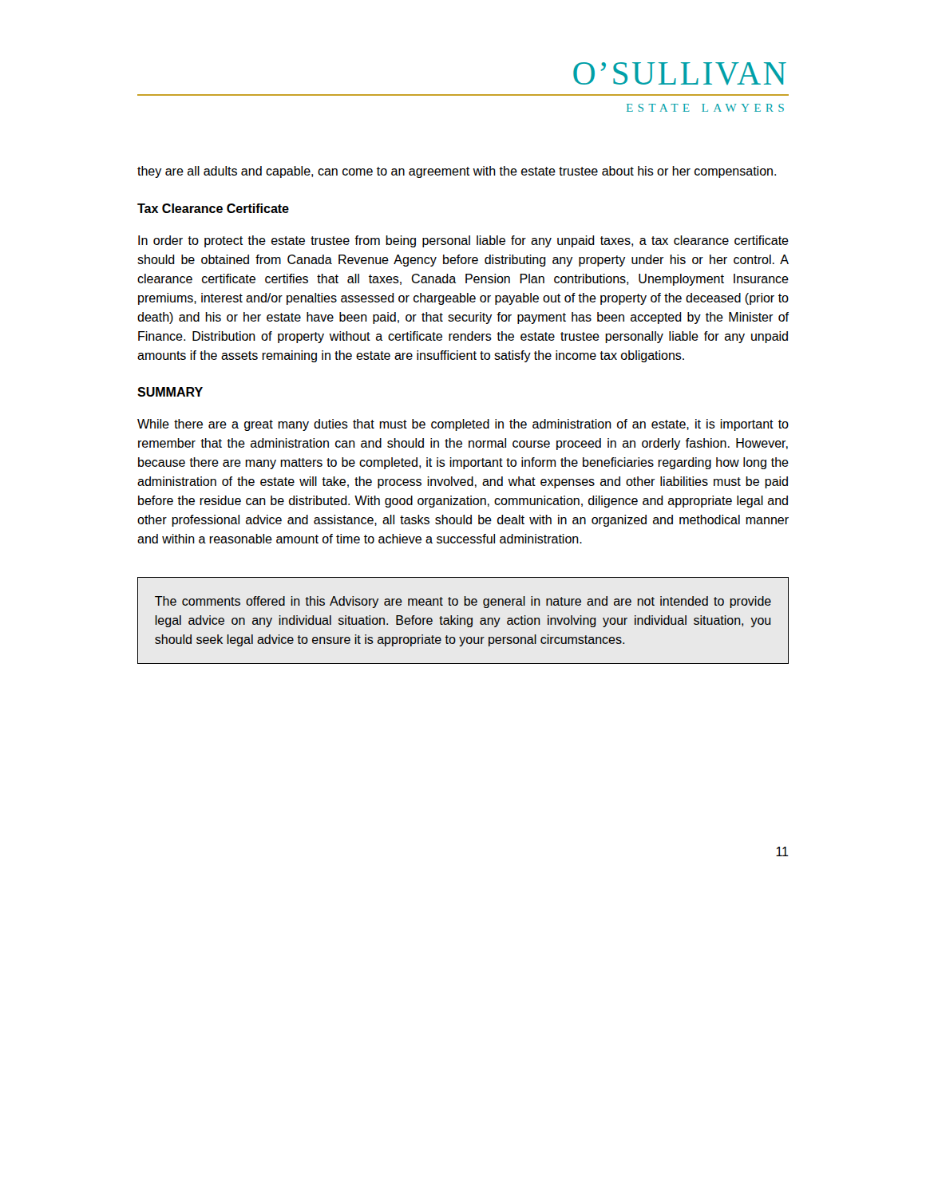O’SULLIVAN
Estate Lawyers
they are all adults and capable, can come to an agreement with the estate trustee about his or her compensation.
Tax Clearance Certificate
In order to protect the estate trustee from being personal liable for any unpaid taxes, a tax clearance certificate should be obtained from Canada Revenue Agency before distributing any property under his or her control. A clearance certificate certifies that all taxes, Canada Pension Plan contributions, Unemployment Insurance premiums, interest and/or penalties assessed or chargeable or payable out of the property of the deceased (prior to death) and his or her estate have been paid, or that security for payment has been accepted by the Minister of Finance. Distribution of property without a certificate renders the estate trustee personally liable for any unpaid amounts if the assets remaining in the estate are insufficient to satisfy the income tax obligations.
Summary
While there are a great many duties that must be completed in the administration of an estate, it is important to remember that the administration can and should in the normal course proceed in an orderly fashion. However, because there are many matters to be completed, it is important to inform the beneficiaries regarding how long the administration of the estate will take, the process involved, and what expenses and other liabilities must be paid before the residue can be distributed. With good organization, communication, diligence and appropriate legal and other professional advice and assistance, all tasks should be dealt with in an organized and methodical manner and within a reasonable amount of time to achieve a successful administration.
The comments offered in this Advisory are meant to be general in nature and are not intended to provide legal advice on any individual situation. Before taking any action involving your individual situation, you should seek legal advice to ensure it is appropriate to your personal circumstances.
11